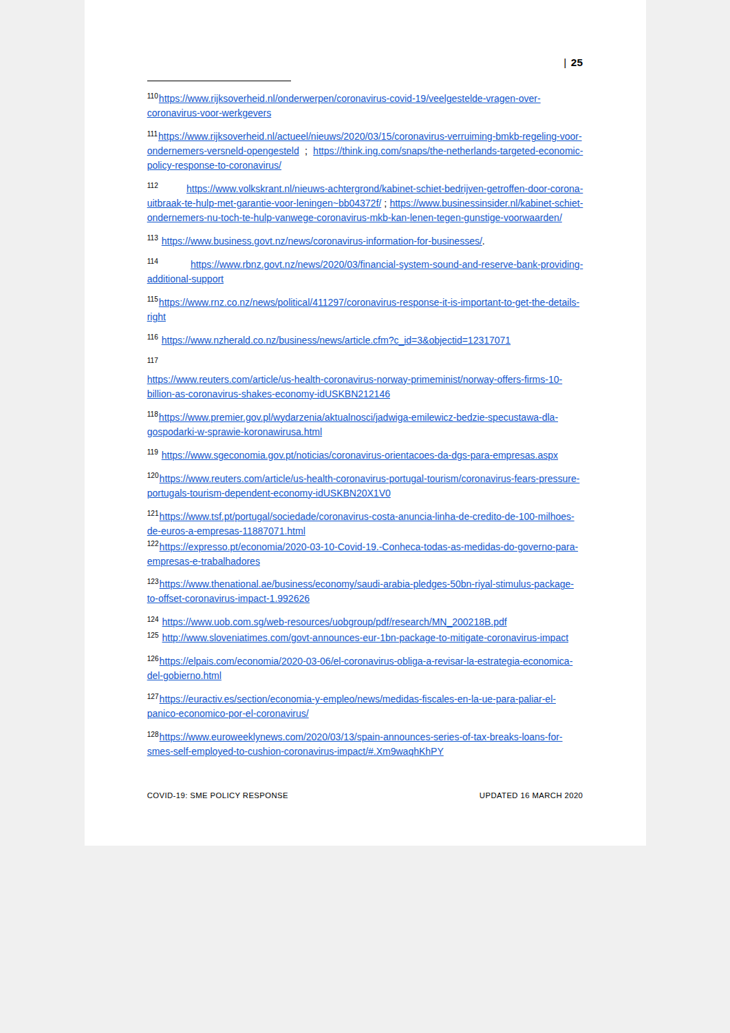| 25
110https://www.rijksoverheid.nl/onderwerpen/coronavirus-covid-19/veelgestelde-vragen-over-coronavirus-voor-werkgevers
111https://www.rijksoverheid.nl/actueel/nieuws/2020/03/15/coronavirus-verruiming-bmkb-regeling-voor-ondernemers-versneld-opengesteld ; https://think.ing.com/snaps/the-netherlands-targeted-economic-policy-response-to-coronavirus/
112 https://www.volkskrant.nl/nieuws-achtergrond/kabinet-schiet-bedrijven-getroffen-door-corona-uitbraak-te-hulp-met-garantie-voor-leningen~bb04372f/ ; https://www.businessinsider.nl/kabinet-schiet-ondernemers-nu-toch-te-hulp-vanwege-coronavirus-mkb-kan-lenen-tegen-gunstige-voorwaarden/
113 https://www.business.govt.nz/news/coronavirus-information-for-businesses/.
114 https://www.rbnz.govt.nz/news/2020/03/financial-system-sound-and-reserve-bank-providing-additional-support
115https://www.rnz.co.nz/news/political/411297/coronavirus-response-it-is-important-to-get-the-details-right
116 https://www.nzherald.co.nz/business/news/article.cfm?c_id=3&objectid=12317071
117
https://www.reuters.com/article/us-health-coronavirus-norway-primeminist/norway-offers-firms-10-billion-as-coronavirus-shakes-economy-idUSKBN212146
118https://www.premier.gov.pl/wydarzenia/aktualnosci/jadwiga-emilewicz-bedzie-specustawa-dla-gospodarki-w-sprawie-koronawirusa.html
119 https://www.sgeconomia.gov.pt/noticias/coronavirus-orientacoes-da-dgs-para-empresas.aspx
120https://www.reuters.com/article/us-health-coronavirus-portugal-tourism/coronavirus-fears-pressure-portugals-tourism-dependent-economy-idUSKBN20X1V0
121https://www.tsf.pt/portugal/sociedade/coronavirus-costa-anuncia-linha-de-credito-de-100-milhoes-de-euros-a-empresas-11887071.html
122https://expresso.pt/economia/2020-03-10-Covid-19.-Conheca-todas-as-medidas-do-governo-para-empresas-e-trabalhadores
123https://www.thenational.ae/business/economy/saudi-arabia-pledges-50bn-riyal-stimulus-package-to-offset-coronavirus-impact-1.992626
124 https://www.uob.com.sg/web-resources/uobgroup/pdf/research/MN_200218B.pdf
125 http://www.sloveniatimes.com/govt-announces-eur-1bn-package-to-mitigate-coronavirus-impact
126https://elpais.com/economia/2020-03-06/el-coronavirus-obliga-a-revisar-la-estrategia-economica-del-gobierno.html
127https://euractiv.es/section/economia-y-empleo/news/medidas-fiscales-en-la-ue-para-paliar-el-panico-economico-por-el-coronavirus/
128https://www.euroweeklynews.com/2020/03/13/spain-announces-series-of-tax-breaks-loans-for-smes-self-employed-to-cushion-coronavirus-impact/#.Xm9waqhKhPY
COVID-19: SME POLICY RESPONSE
UPDATED 16 MARCH 2020